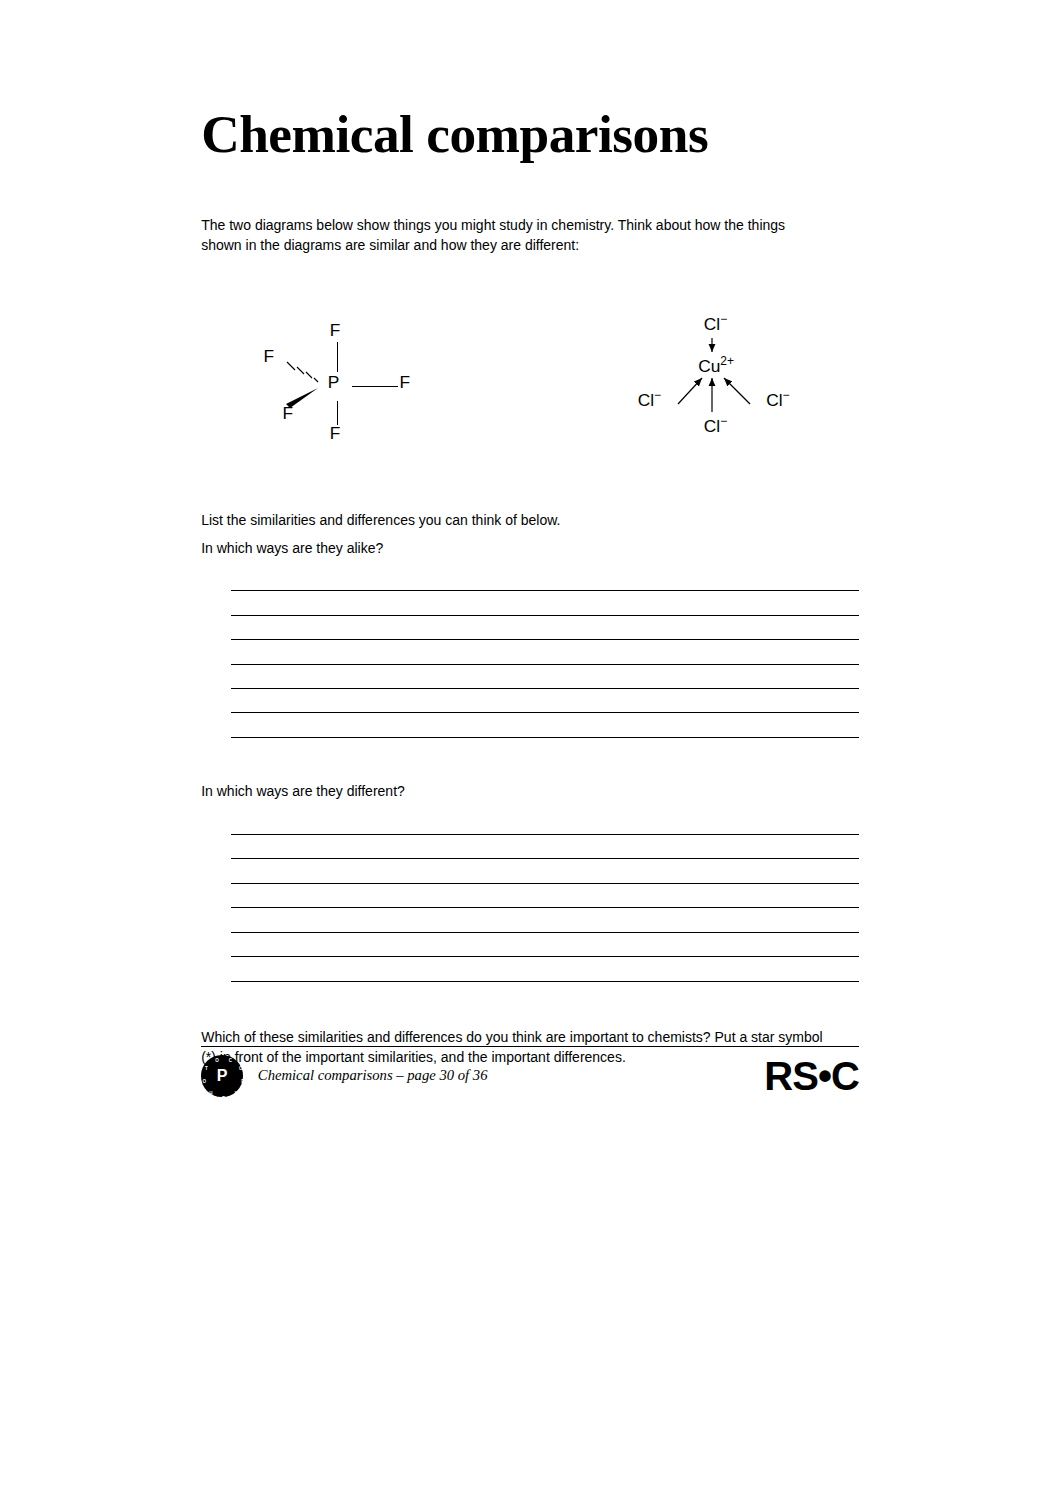Chemical comparisons
The two diagrams below show things you might study in chemistry. Think about how the things shown in the diagrams are similar and how they are different:
P F F F F F
Cu2+ Cl− Cl− Cl− Cl−
List the similarities and differences you can think of below.
In which ways are they alike?
In which ways are they different?
Which of these similarities and differences do you think are important to chemists? Put a star symbol (*) in front of the important similarities, and the important differences.
P H O T O C O P Y
P
Chemical comparisons – page 30 of 36
RS•C